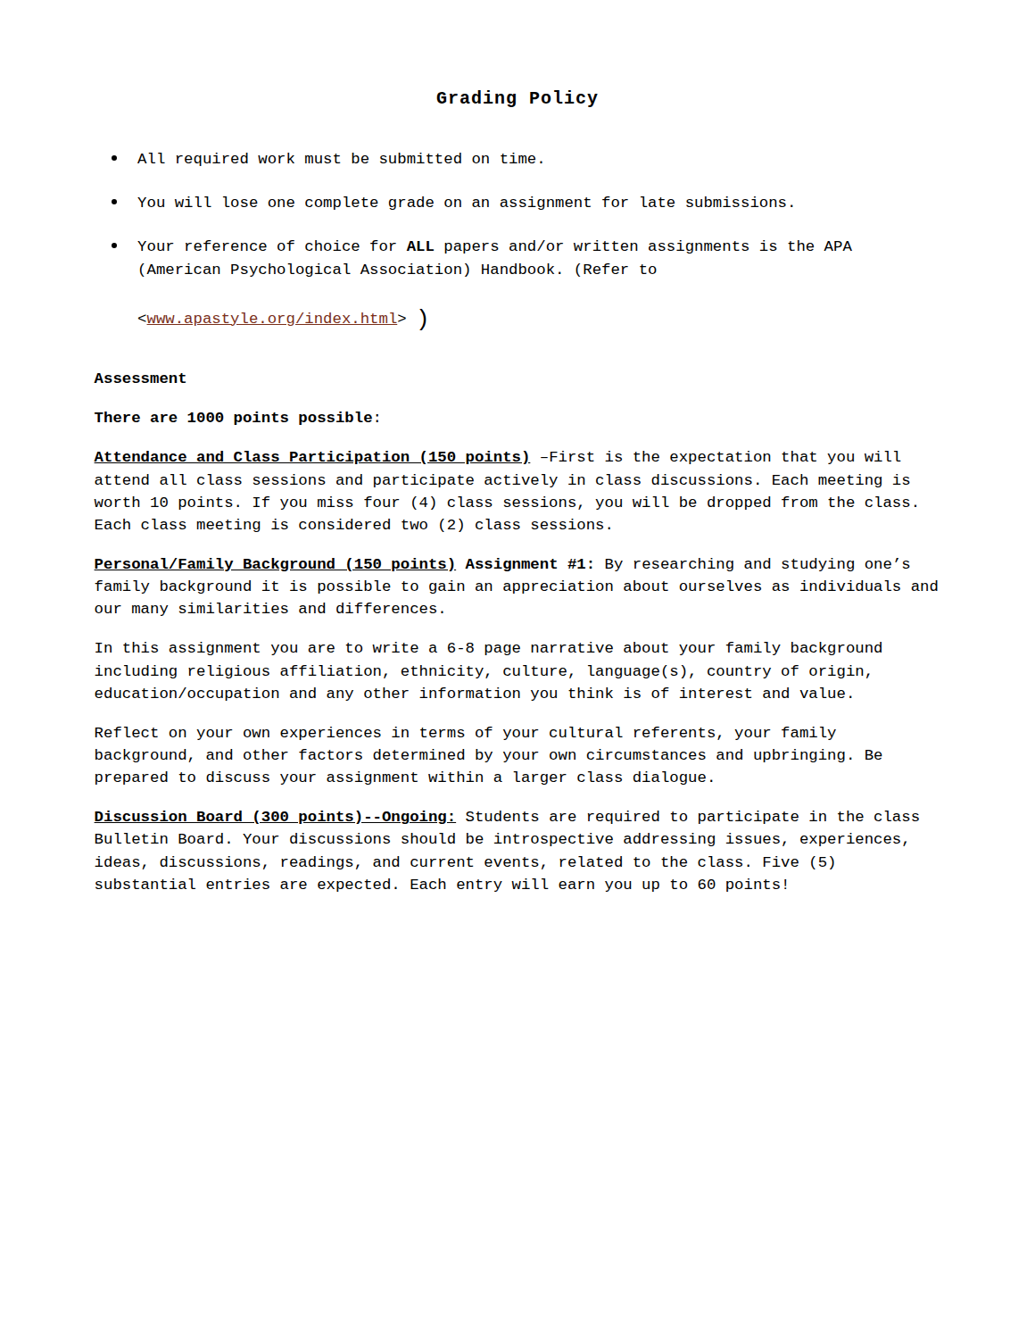Grading Policy
All required work must be submitted on time.
You will lose one complete grade on an assignment for late submissions.
Your reference of choice for ALL papers and/or written assignments is the APA (American Psychological Association) Handbook. (Refer to
<www.apastyle.org/index.html> )
Assessment
There are 1000 points possible:
Attendance and Class Participation (150 points) –First is the expectation that you will attend all class sessions and participate actively in class discussions. Each meeting is worth 10 points. If you miss four (4) class sessions, you will be dropped from the class. Each class meeting is considered two (2) class sessions.
Personal/Family Background (150 points) Assignment #1: By researching and studying one’s family background it is possible to gain an appreciation about ourselves as individuals and our many similarities and differences.
In this assignment you are to write a 6-8 page narrative about your family background including religious affiliation, ethnicity, culture, language(s), country of origin, education/occupation and any other information you think is of interest and value.
Reflect on your own experiences in terms of your cultural referents, your family background, and other factors determined by your own circumstances and upbringing. Be prepared to discuss your assignment within a larger class dialogue.
Discussion Board (300 points)--Ongoing: Students are required to participate in the class Bulletin Board. Your discussions should be introspective addressing issues, experiences, ideas, discussions, readings, and current events, related to the class. Five (5) substantial entries are expected. Each entry will earn you up to 60 points!